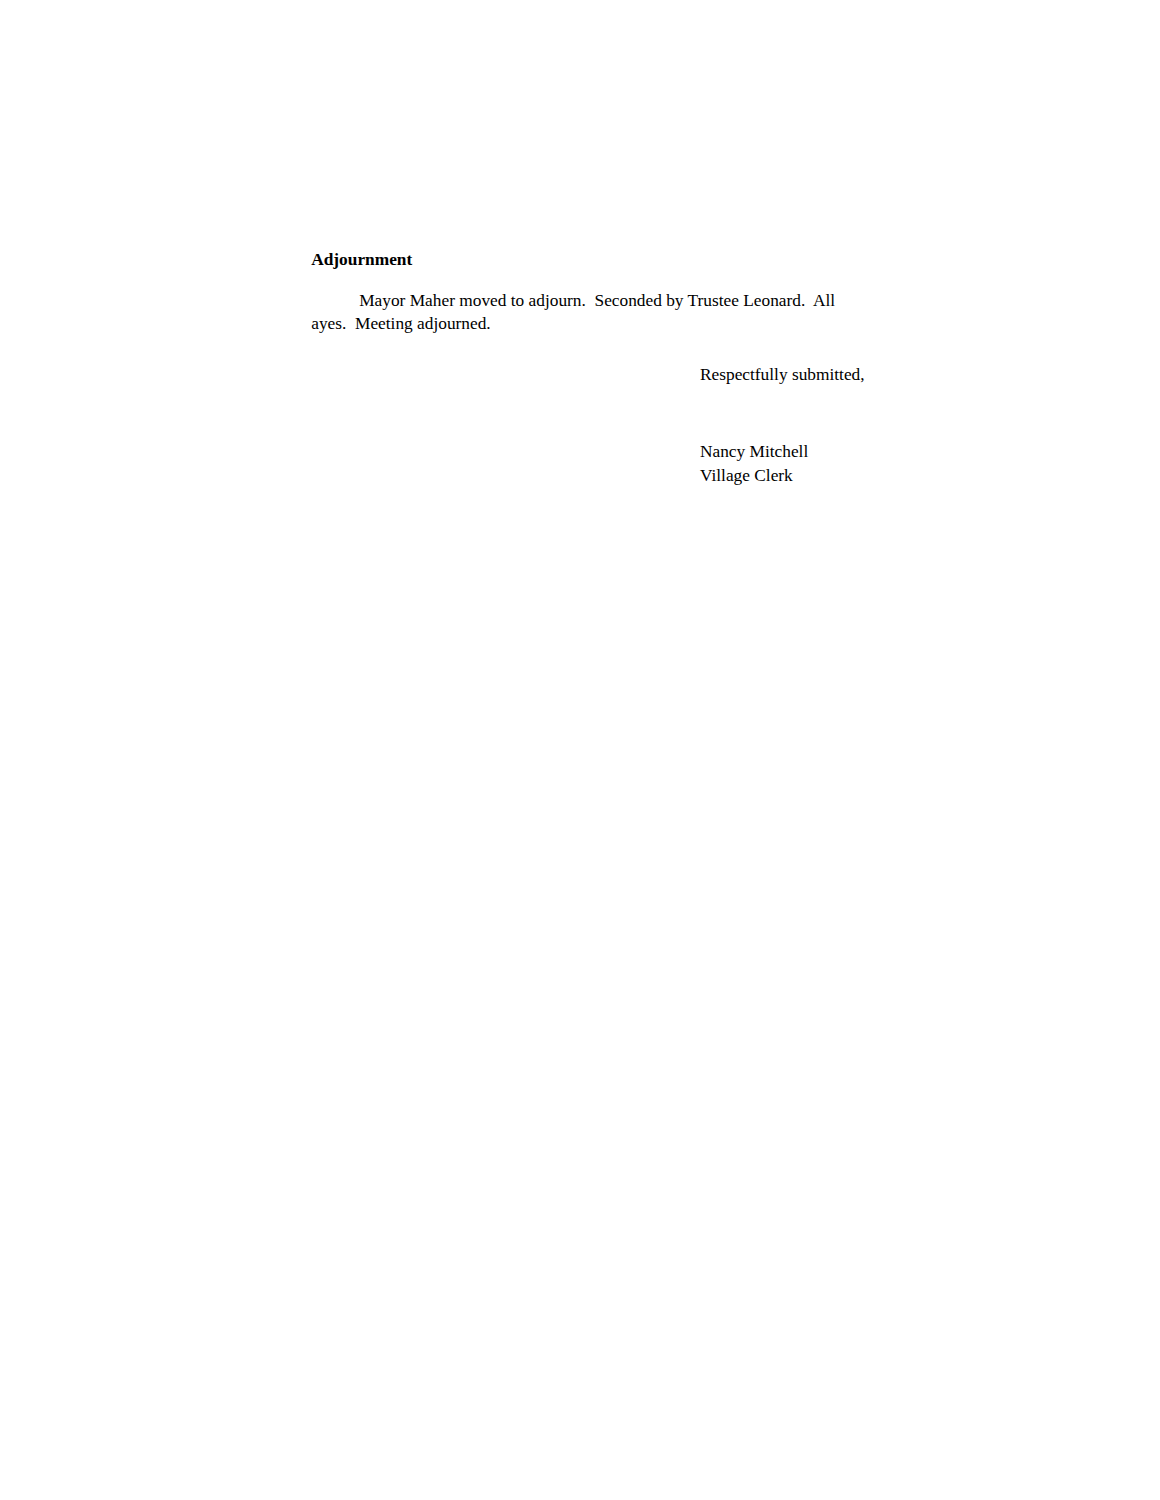Adjournment
Mayor Maher moved to adjourn. Seconded by Trustee Leonard. All ayes. Meeting adjourned.
Respectfully submitted,
Nancy Mitchell
Village Clerk